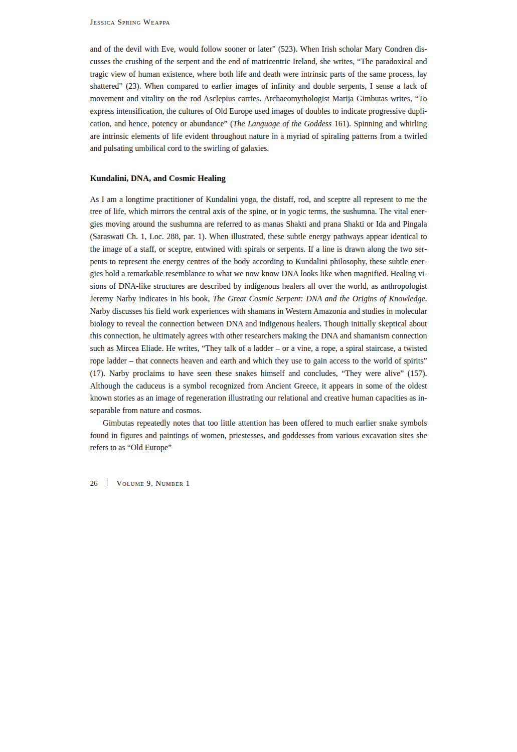Jessica Spring Weappa
and of the devil with Eve, would follow sooner or later” (523). When Irish scholar Mary Condren discusses the crushing of the serpent and the end of matricentric Ireland, she writes, “The paradoxical and tragic view of human existence, where both life and death were intrinsic parts of the same process, lay shattered” (23). When compared to earlier images of infinity and double serpents, I sense a lack of movement and vitality on the rod Asclepius carries. Archaeomythologist Marija Gimbutas writes, “To express intensification, the cultures of Old Europe used images of doubles to indicate progressive duplication, and hence, potency or abundance” (The Language of the Goddess 161). Spinning and whirling are intrinsic elements of life evident throughout nature in a myriad of spiraling patterns from a twirled and pulsating umbilical cord to the swirling of galaxies.
Kundalini, DNA, and Cosmic Healing
As I am a longtime practitioner of Kundalini yoga, the distaff, rod, and sceptre all represent to me the tree of life, which mirrors the central axis of the spine, or in yogic terms, the sushumna. The vital energies moving around the sushumna are referred to as manas Shakti and prana Shakti or Ida and Pingala (Saraswati Ch. 1, Loc. 288, par. 1). When illustrated, these subtle energy pathways appear identical to the image of a staff, or sceptre, entwined with spirals or serpents. If a line is drawn along the two serpents to represent the energy centres of the body according to Kundalini philosophy, these subtle energies hold a remarkable resemblance to what we now know DNA looks like when magnified. Healing visions of DNA-like structures are described by indigenous healers all over the world, as anthropologist Jeremy Narby indicates in his book, The Great Cosmic Serpent: DNA and the Origins of Knowledge. Narby discusses his field work experiences with shamans in Western Amazonia and studies in molecular biology to reveal the connection between DNA and indigenous healers. Though initially skeptical about this connection, he ultimately agrees with other researchers making the DNA and shamanism connection such as Mircea Eliade. He writes, “They talk of a ladder – or a vine, a rope, a spiral staircase, a twisted rope ladder – that connects heaven and earth and which they use to gain access to the world of spirits” (17). Narby proclaims to have seen these snakes himself and concludes, “They were alive” (157). Although the caduceus is a symbol recognized from Ancient Greece, it appears in some of the oldest known stories as an image of regeneration illustrating our relational and creative human capacities as inseparable from nature and cosmos.
Gimbutas repeatedly notes that too little attention has been offered to much earlier snake symbols found in figures and paintings of women, priestesses, and goddesses from various excavation sites she refers to as “Old Europe”
26 Volume 9, Number 1